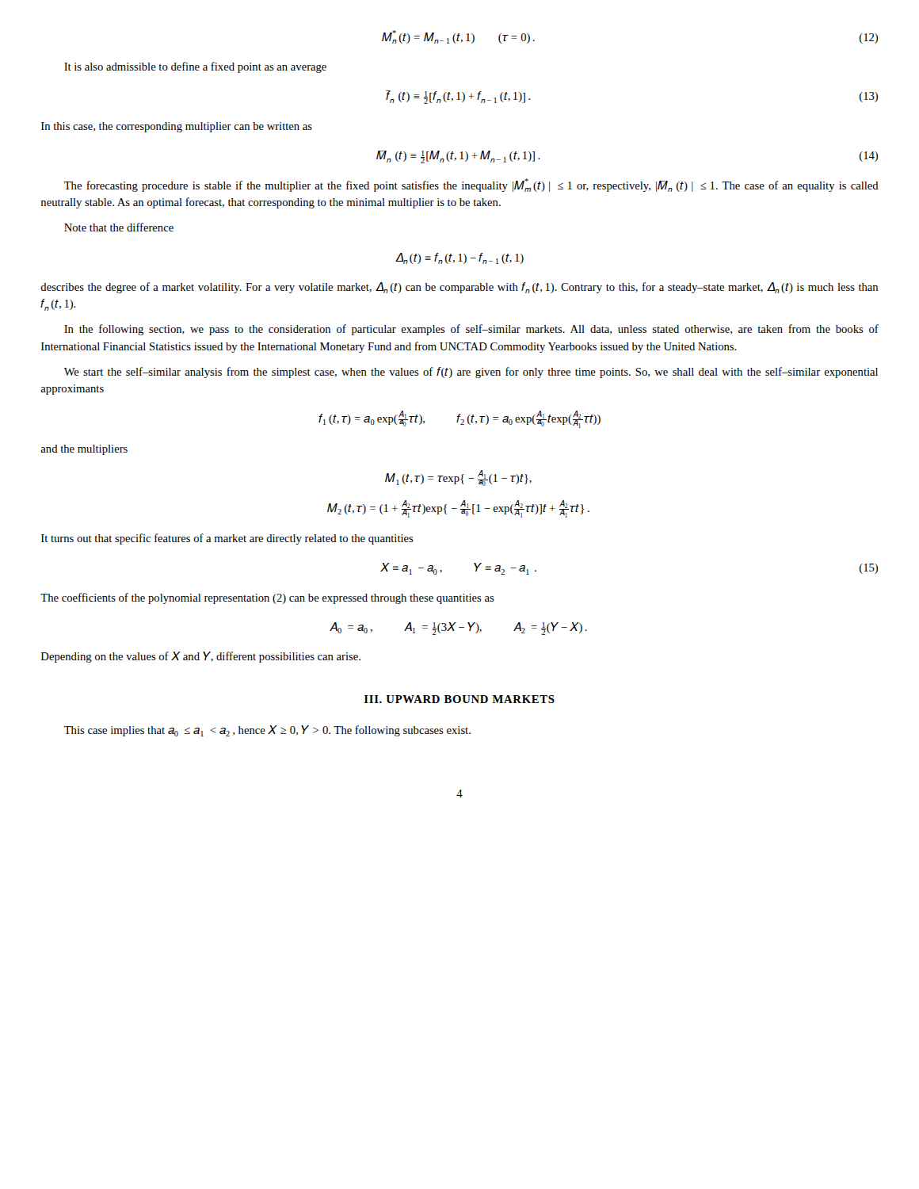Mn* (t) = Mn−1 (t,1) (τ=0) .
(12)
It is also admissible to define a fixed point as an average
f‾n (t) ≡ 12 [ fn(t,1) + fn−1(t,1) ] .
(13)
In this case, the corresponding multiplier can be written as
M‾n (t) ≡ 12 [ Mn(t,1) + Mn−1(t,1) ] .
(14)
The forecasting procedure is stable if the multiplier at the fixed point satisfies the inequality |Mm*(t)| ≤1 or, respectively, | M‾n (t)| ≤1 . The case of an equality is called neutrally stable. As an optimal forecast, that corresponding to the minimal multiplier is to be taken.
Note that the difference
Δn (t) ≡ fn(t,1) − fn−1(t,1)
describes the degree of a market volatility. For a very volatile market, Δn(t) can be comparable with fn(t,1) . Contrary to this, for a steady–state market, Δn(t) is much less than fn(t,1) .
In the following section, we pass to the consideration of particular examples of self–similar markets. All data, unless stated otherwise, are taken from the books of International Financial Statistics issued by the International Monetary Fund and from UNCTAD Commodity Yearbooks issued by the United Nations.
We start the self–similar analysis from the simplest case, when the values of f(t) are given for only three time points. So, we shall deal with the self–similar exponential approximants
f1(t,τ) = a0 exp ( A1a0 τt ) , f2(t,τ) = a0 exp ( A1a0 t exp ( A2A1 τt ) )
and the multipliers
M1(t,τ) = τ exp { − A1a0 (1−τ) t } ,
M2(t,τ) = ( 1+ A2A1 τt ) exp { − A1a0 [ 1− exp ( A2A1 τt ) ] t + A2A1 τt } .
It turns out that specific features of a market are directly related to the quantities
X≡ a1−a0 , Y≡ a2−a1 .
(15)
The coefficients of the polynomial representation (2) can be expressed through these quantities as
A0=a0 , A1= 12 (3X−Y) , A2= 12 (Y−X) .
Depending on the values of X and Y, different possibilities can arise.
III. UPWARD BOUND MARKETS
This case implies that a0≤a1<a2 , hence X≥0, Y>0. The following subcases exist.
4